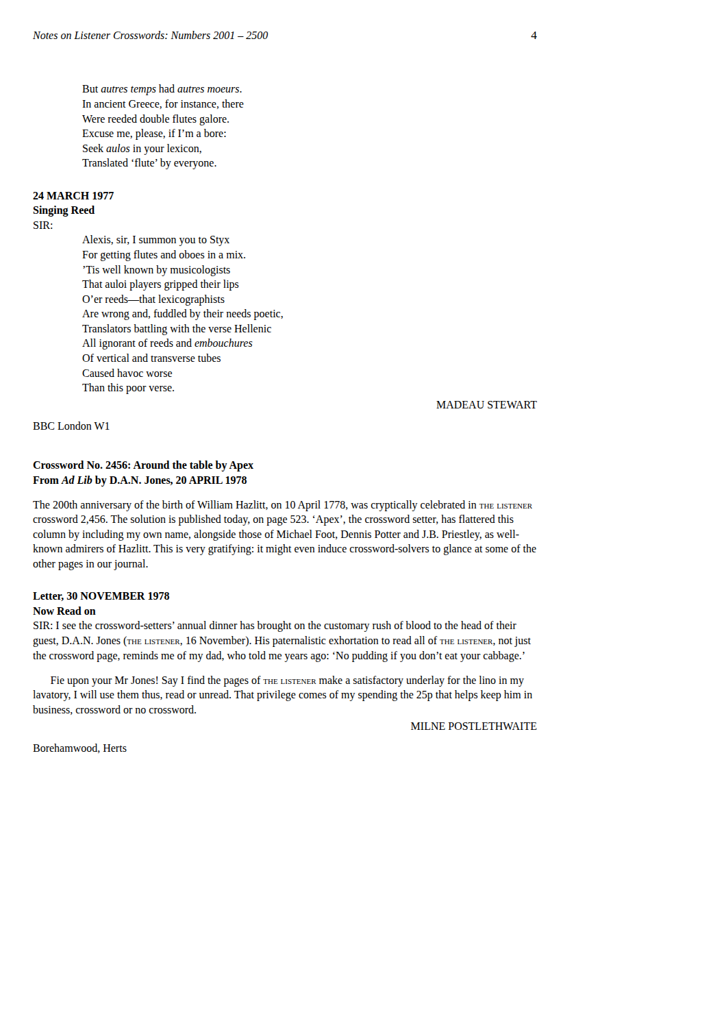Notes on Listener Crosswords: Numbers 2001 – 2500 4
But autres temps had autres moeurs.
In ancient Greece, for instance, there
Were reeded double flutes galore.
Excuse me, please, if I’m a bore:
Seek aulos in your lexicon,
Translated ‘flute’ by everyone.
24 MARCH 1977
Singing Reed
SIR:
Alexis, sir, I summon you to Styx
For getting flutes and oboes in a mix.
’Tis well known by musicologists
That auloi players gripped their lips
O’er reeds—that lexicographists
Are wrong and, fuddled by their needs poetic,
Translators battling with the verse Hellenic
All ignorant of reeds and embouchures
Of vertical and transverse tubes
Caused havoc worse
Than this poor verse.
MADEAU STEWART
BBC London W1
Crossword No. 2456: Around the table by Apex
From Ad Lib by D.A.N. Jones, 20 APRIL 1978
The 200th anniversary of the birth of William Hazlitt, on 10 April 1778, was cryptically celebrated in the listener crossword 2,456. The solution is published today, on page 523. ‘Apex’, the crossword setter, has flattered this column by including my own name, alongside those of Michael Foot, Dennis Potter and J.B. Priestley, as well-known admirers of Hazlitt. This is very gratifying: it might even induce crossword-solvers to glance at some of the other pages in our journal.
Letter, 30 NOVEMBER 1978
Now Read on
SIR: I see the crossword-setters’ annual dinner has brought on the customary rush of blood to the head of their guest, D.A.N. Jones (the listener, 16 November). His paternalistic exhortation to read all of the listener, not just the crossword page, reminds me of my dad, who told me years ago: ‘No pudding if you don’t eat your cabbage.’
Fie upon your Mr Jones! Say I find the pages of the listener make a satisfactory underlay for the lino in my lavatory, I will use them thus, read or unread. That privilege comes of my spending the 25p that helps keep him in business, crossword or no crossword.
MILNE POSTLETHWAITE
Borehamwood, Herts